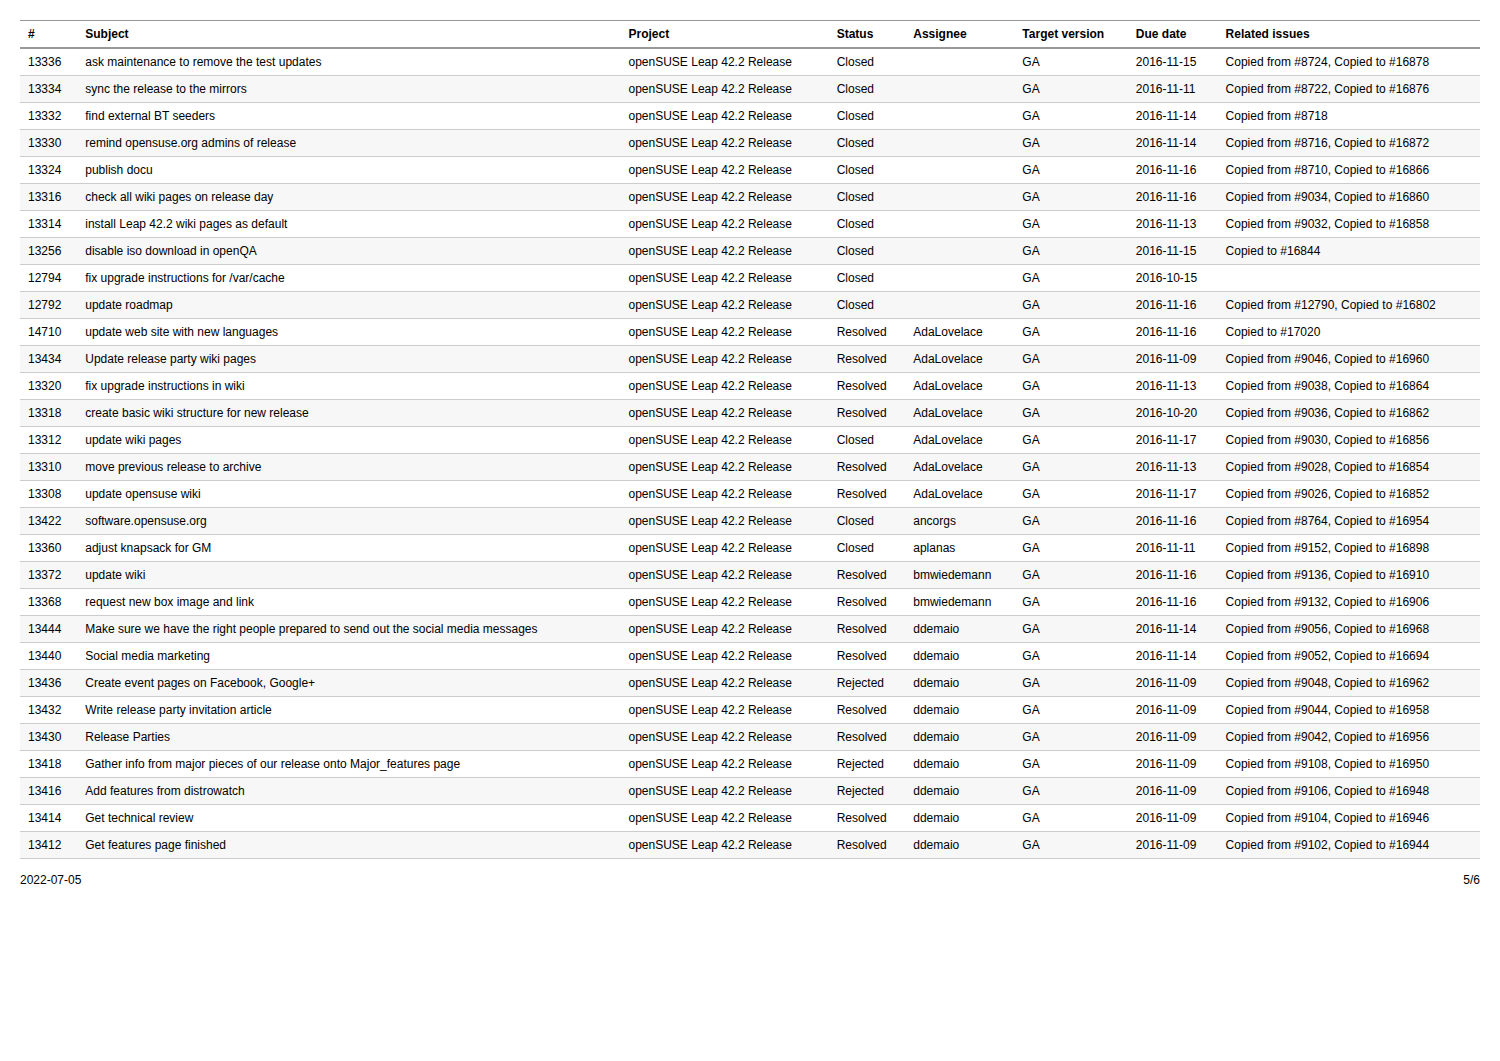openSUSE Leap 42.2 Release issues
| # | Subject | Project | Status | Assignee | Target version | Due date | Related issues |
| --- | --- | --- | --- | --- | --- | --- | --- |
| 13336 | ask maintenance to remove the test updates | openSUSE Leap 42.2 Release | Closed | | GA | 2016-11-15 | Copied from #8724, Copied to #16878 |
| 13334 | sync the release to the mirrors | openSUSE Leap 42.2 Release | Closed | | GA | 2016-11-11 | Copied from #8722, Copied to #16876 |
| 13332 | find external BT seeders | openSUSE Leap 42.2 Release | Closed | | GA | 2016-11-14 | Copied from #8718 |
| 13330 | remind opensuse.org admins of release | openSUSE Leap 42.2 Release | Closed | | GA | 2016-11-14 | Copied from #8716, Copied to #16872 |
| 13324 | publish docu | openSUSE Leap 42.2 Release | Closed | | GA | 2016-11-16 | Copied from #8710, Copied to #16866 |
| 13316 | check all wiki pages on release day | openSUSE Leap 42.2 Release | Closed | | GA | 2016-11-16 | Copied from #9034, Copied to #16860 |
| 13314 | install Leap 42.2 wiki pages as default | openSUSE Leap 42.2 Release | Closed | | GA | 2016-11-13 | Copied from #9032, Copied to #16858 |
| 13256 | disable iso download in openQA | openSUSE Leap 42.2 Release | Closed | | GA | 2016-11-15 | Copied to #16844 |
| 12794 | fix upgrade instructions for /var/cache | openSUSE Leap 42.2 Release | Closed | | GA | 2016-10-15 | |
| 12792 | update roadmap | openSUSE Leap 42.2 Release | Closed | | GA | 2016-11-16 | Copied from #12790, Copied to #16802 |
| 14710 | update web site with new languages | openSUSE Leap 42.2 Release | Resolved | AdaLovelace | GA | 2016-11-16 | Copied to #17020 |
| 13434 | Update release party wiki pages | openSUSE Leap 42.2 Release | Resolved | AdaLovelace | GA | 2016-11-09 | Copied from #9046, Copied to #16960 |
| 13320 | fix upgrade instructions in wiki | openSUSE Leap 42.2 Release | Resolved | AdaLovelace | GA | 2016-11-13 | Copied from #9038, Copied to #16864 |
| 13318 | create basic wiki structure for new release | openSUSE Leap 42.2 Release | Resolved | AdaLovelace | GA | 2016-10-20 | Copied from #9036, Copied to #16862 |
| 13312 | update wiki pages | openSUSE Leap 42.2 Release | Closed | AdaLovelace | GA | 2016-11-17 | Copied from #9030, Copied to #16856 |
| 13310 | move previous release to archive | openSUSE Leap 42.2 Release | Resolved | AdaLovelace | GA | 2016-11-13 | Copied from #9028, Copied to #16854 |
| 13308 | update opensuse wiki | openSUSE Leap 42.2 Release | Resolved | AdaLovelace | GA | 2016-11-17 | Copied from #9026, Copied to #16852 |
| 13422 | software.opensuse.org | openSUSE Leap 42.2 Release | Closed | ancorgs | GA | 2016-11-16 | Copied from #8764, Copied to #16954 |
| 13360 | adjust knapsack for GM | openSUSE Leap 42.2 Release | Closed | aplanas | GA | 2016-11-11 | Copied from #9152, Copied to #16898 |
| 13372 | update wiki | openSUSE Leap 42.2 Release | Resolved | bmwiedemann | GA | 2016-11-16 | Copied from #9136, Copied to #16910 |
| 13368 | request new box image and link | openSUSE Leap 42.2 Release | Resolved | bmwiedemann | GA | 2016-11-16 | Copied from #9132, Copied to #16906 |
| 13444 | Make sure we have the right people prepared to send out the social media messages | openSUSE Leap 42.2 Release | Resolved | ddemaio | GA | 2016-11-14 | Copied from #9056, Copied to #16968 |
| 13440 | Social media marketing | openSUSE Leap 42.2 Release | Resolved | ddemaio | GA | 2016-11-14 | Copied from #9052, Copied to #16694 |
| 13436 | Create event pages on Facebook, Google+ | openSUSE Leap 42.2 Release | Rejected | ddemaio | GA | 2016-11-09 | Copied from #9048, Copied to #16962 |
| 13432 | Write release party invitation article | openSUSE Leap 42.2 Release | Resolved | ddemaio | GA | 2016-11-09 | Copied from #9044, Copied to #16958 |
| 13430 | Release Parties | openSUSE Leap 42.2 Release | Resolved | ddemaio | GA | 2016-11-09 | Copied from #9042, Copied to #16956 |
| 13418 | Gather info from major pieces of our release onto Major_features page | openSUSE Leap 42.2 Release | Rejected | ddemaio | GA | 2016-11-09 | Copied from #9108, Copied to #16950 |
| 13416 | Add features from distrowatch | openSUSE Leap 42.2 Release | Rejected | ddemaio | GA | 2016-11-09 | Copied from #9106, Copied to #16948 |
| 13414 | Get technical review | openSUSE Leap 42.2 Release | Resolved | ddemaio | GA | 2016-11-09 | Copied from #9104, Copied to #16946 |
| 13412 | Get features page finished | openSUSE Leap 42.2 Release | Resolved | ddemaio | GA | 2016-11-09 | Copied from #9102, Copied to #16944 |
2022-07-05 5/6